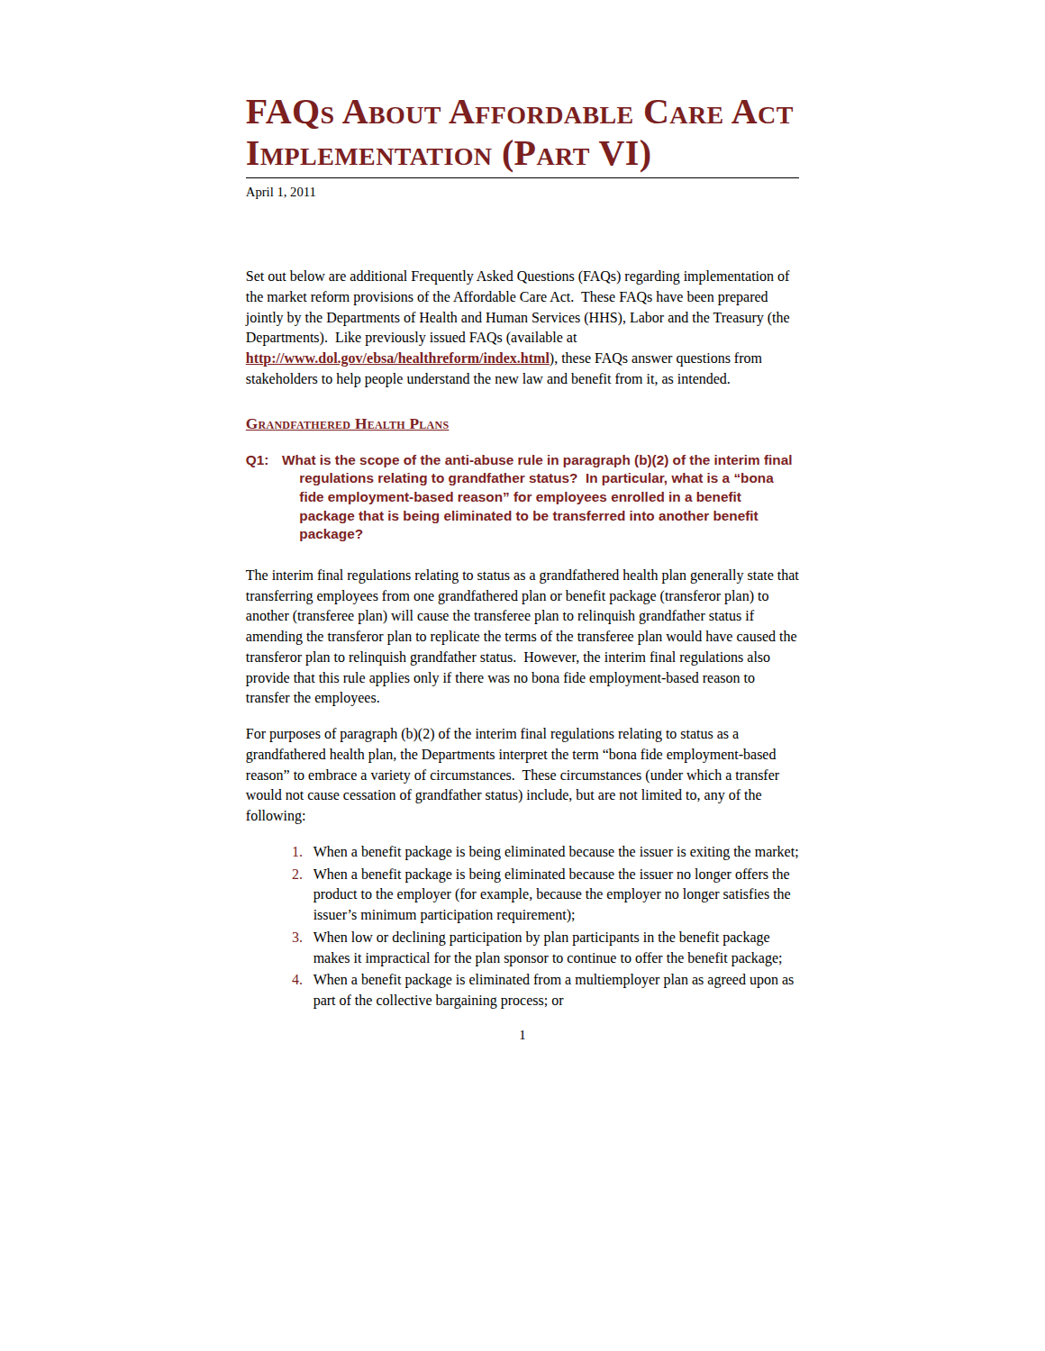FAQs About Affordable Care Act
Implementation (Part VI)
April 1, 2011
Set out below are additional Frequently Asked Questions (FAQs) regarding implementation of the market reform provisions of the Affordable Care Act. These FAQs have been prepared jointly by the Departments of Health and Human Services (HHS), Labor and the Treasury (the Departments). Like previously issued FAQs (available at http://www.dol.gov/ebsa/healthreform/index.html), these FAQs answer questions from stakeholders to help people understand the new law and benefit from it, as intended.
Grandfathered Health Plans
Q1: What is the scope of the anti-abuse rule in paragraph (b)(2) of the interim final regulations relating to grandfather status? In particular, what is a “bona fide employment-based reason” for employees enrolled in a benefit package that is being eliminated to be transferred into another benefit package?
The interim final regulations relating to status as a grandfathered health plan generally state that transferring employees from one grandfathered plan or benefit package (transferor plan) to another (transferee plan) will cause the transferee plan to relinquish grandfather status if amending the transferor plan to replicate the terms of the transferee plan would have caused the transferor plan to relinquish grandfather status. However, the interim final regulations also provide that this rule applies only if there was no bona fide employment-based reason to transfer the employees.
For purposes of paragraph (b)(2) of the interim final regulations relating to status as a grandfathered health plan, the Departments interpret the term “bona fide employment-based reason” to embrace a variety of circumstances. These circumstances (under which a transfer would not cause cessation of grandfather status) include, but are not limited to, any of the following:
When a benefit package is being eliminated because the issuer is exiting the market;
When a benefit package is being eliminated because the issuer no longer offers the product to the employer (for example, because the employer no longer satisfies the issuer’s minimum participation requirement);
When low or declining participation by plan participants in the benefit package makes it impractical for the plan sponsor to continue to offer the benefit package;
When a benefit package is eliminated from a multiemployer plan as agreed upon as part of the collective bargaining process; or
1